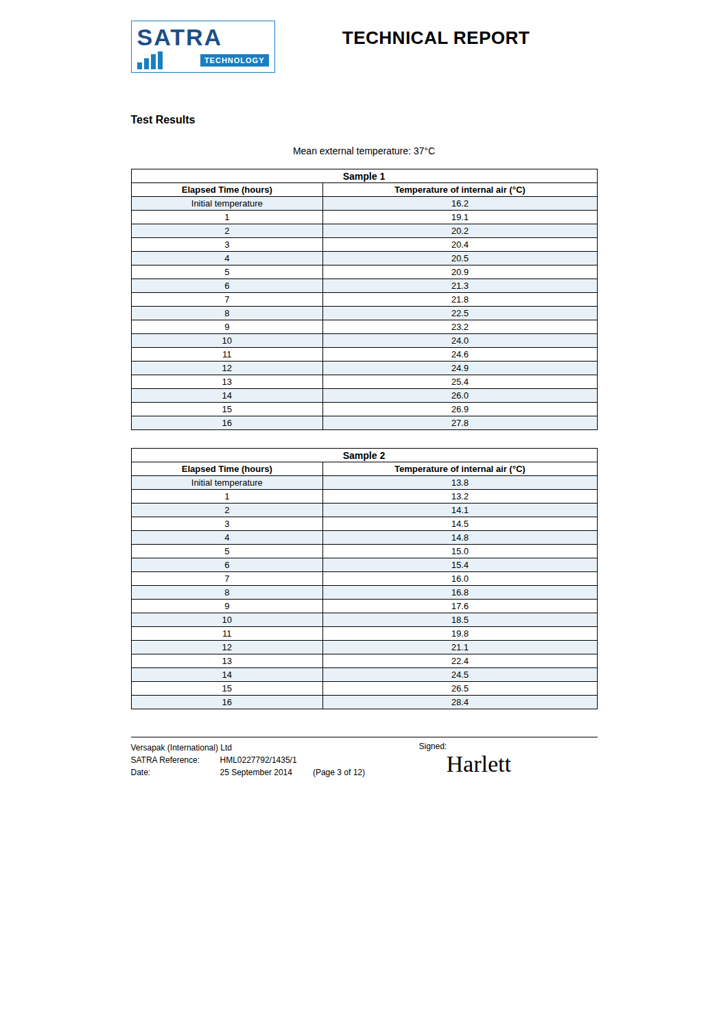SATRA
TECHNOLOGY
TECHNICAL REPORT
Test Results
Mean external temperature: 37°C
| Sample 1 |
| --- |
| Elapsed Time (hours) | Temperature of internal air (°C) |
| Initial temperature | 16.2 |
| 1 | 19.1 |
| 2 | 20.2 |
| 3 | 20.4 |
| 4 | 20.5 |
| 5 | 20.9 |
| 6 | 21.3 |
| 7 | 21.8 |
| 8 | 22.5 |
| 9 | 23.2 |
| 10 | 24.0 |
| 11 | 24.6 |
| 12 | 24.9 |
| 13 | 25.4 |
| 14 | 26.0 |
| 15 | 26.9 |
| 16 | 27.8 |
| Sample 2 |
| --- |
| Elapsed Time (hours) | Temperature of internal air (°C) |
| Initial temperature | 13.8 |
| 1 | 13.2 |
| 2 | 14.1 |
| 3 | 14.5 |
| 4 | 14.8 |
| 5 | 15.0 |
| 6 | 15.4 |
| 7 | 16.0 |
| 8 | 16.8 |
| 9 | 17.6 |
| 10 | 18.5 |
| 11 | 19.8 |
| 12 | 21.1 |
| 13 | 22.4 |
| 14 | 24.5 |
| 15 | 26.5 |
| 16 | 28.4 |
Versapak (International) Ltd
SATRA Reference: HML0227792/1435/1
Date: 25 September 2014(Page 3 of 12)
Signed:
Harlett